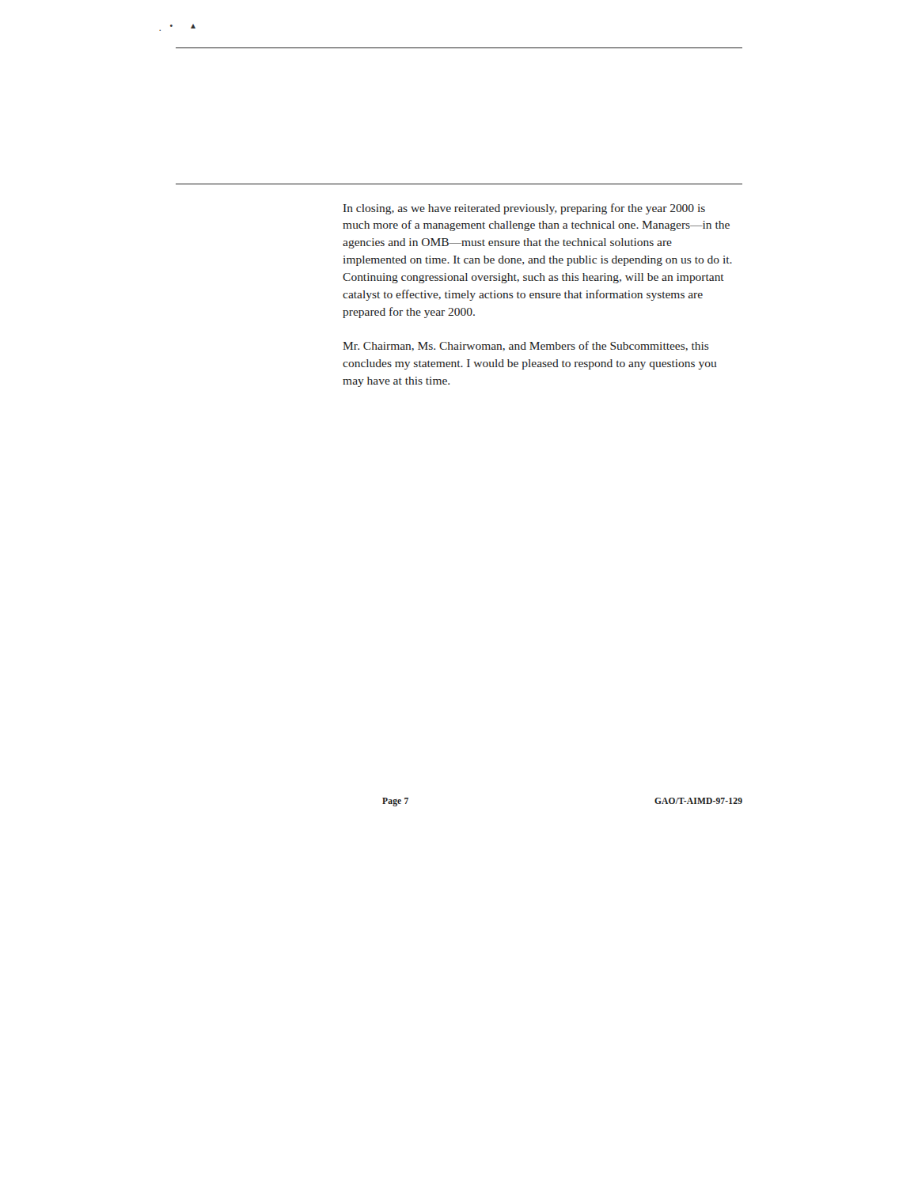. • ▴
In closing, as we have reiterated previously, preparing for the year 2000 is much more of a management challenge than a technical one. Managers—in the agencies and in OMB—must ensure that the technical solutions are implemented on time. It can be done, and the public is depending on us to do it. Continuing congressional oversight, such as this hearing, will be an important catalyst to effective, timely actions to ensure that information systems are prepared for the year 2000.
Mr. Chairman, Ms. Chairwoman, and Members of the Subcommittees, this concludes my statement. I would be pleased to respond to any questions you may have at this time.
Page 7 GAO/T-AIMD-97-129